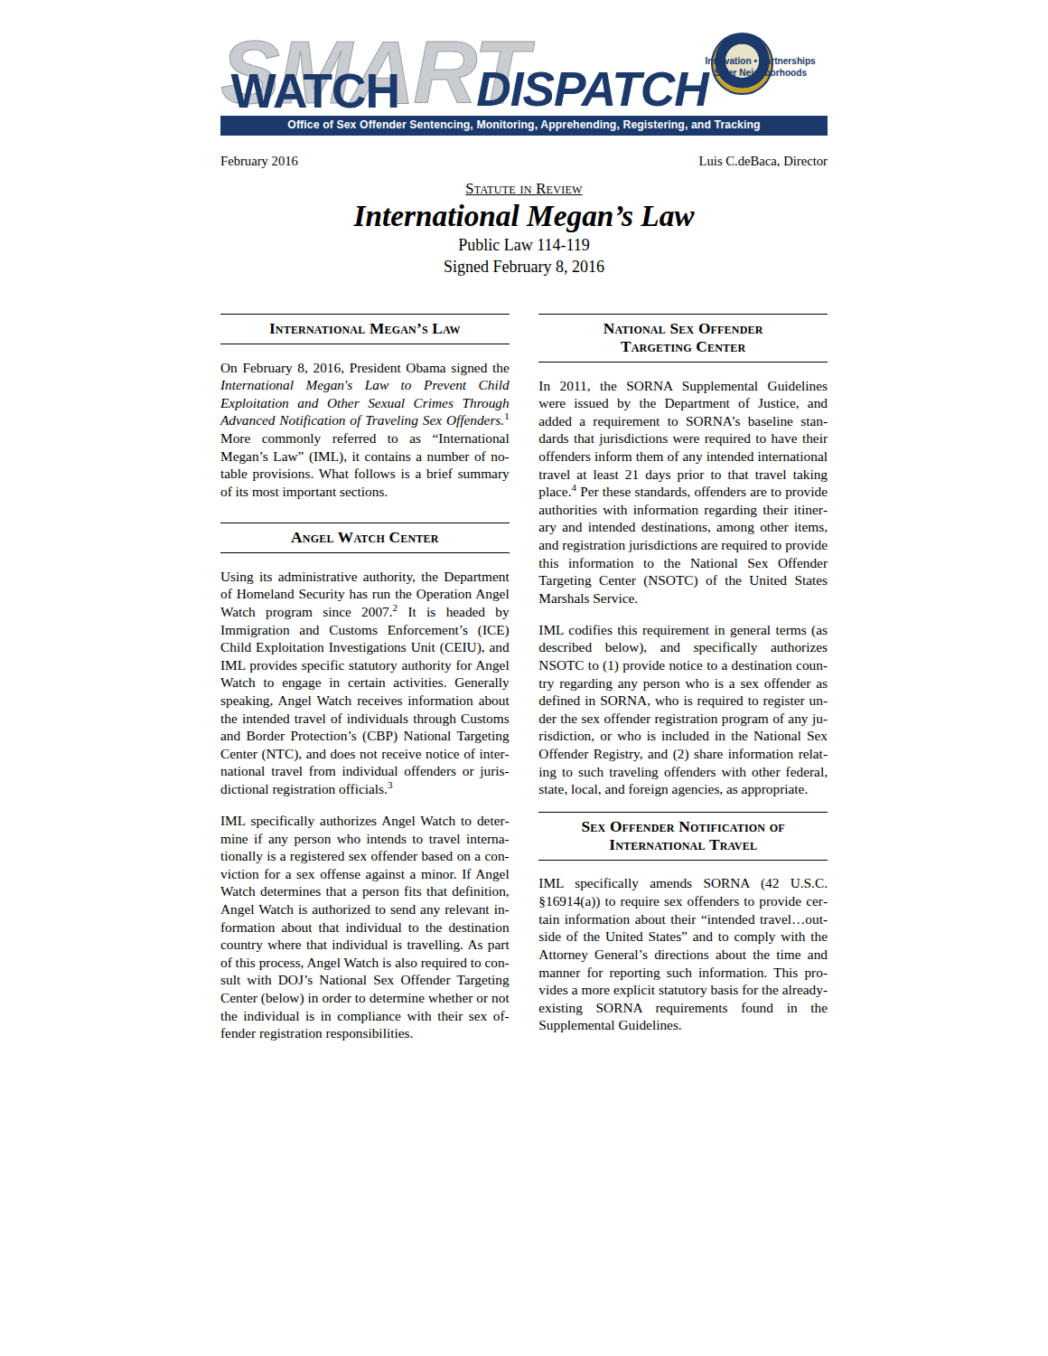SMART
WATCH
DISPATCH
Innovation • Partnerships
Safer Neighborhoods
Office of Sex Offender Sentencing, Monitoring, Apprehending, Registering, and Tracking
February 2016 Luis C.deBaca, Director
Statute in Review
International Megan’s Law
Public Law 114-119
Signed February 8, 2016
International Megan’s Law
On February 8, 2016, President Obama signed the International Megan's Law to Prevent Child Exploitation and Other Sexual Crimes Through Advanced Notification of Traveling Sex Offenders.1 More commonly referred to as “International Megan’s Law” (IML), it contains a number of notable provisions. What follows is a brief summary of its most important sections.
Angel Watch Center
Using its administrative authority, the Department of Homeland Security has run the Operation Angel Watch program since 2007.2 It is headed by Immigration and Customs Enforcement’s (ICE) Child Exploitation Investigations Unit (CEIU), and IML provides specific statutory authority for Angel Watch to engage in certain activities. Generally speaking, Angel Watch receives information about the intended travel of individuals through Customs and Border Protection’s (CBP) National Targeting Center (NTC), and does not receive notice of international travel from individual offenders or jurisdictional registration officials.3
IML specifically authorizes Angel Watch to determine if any person who intends to travel internationally is a registered sex offender based on a conviction for a sex offense against a minor. If Angel Watch determines that a person fits that definition, Angel Watch is authorized to send any relevant information about that individual to the destination country where that individual is travelling. As part of this process, Angel Watch is also required to consult with DOJ’s National Sex Offender Targeting Center (below) in order to determine whether or not the individual is in compliance with their sex offender registration responsibilities.
National Sex Offender
Targeting Center
In 2011, the SORNA Supplemental Guidelines were issued by the Department of Justice, and added a requirement to SORNA’s baseline standards that jurisdictions were required to have their offenders inform them of any intended international travel at least 21 days prior to that travel taking place.4 Per these standards, offenders are to provide authorities with information regarding their itinerary and intended destinations, among other items, and registration jurisdictions are required to provide this information to the National Sex Offender Targeting Center (NSOTC) of the United States Marshals Service.
IML codifies this requirement in general terms (as described below), and specifically authorizes NSOTC to (1) provide notice to a destination country regarding any person who is a sex offender as defined in SORNA, who is required to register under the sex offender registration program of any jurisdiction, or who is included in the National Sex Offender Registry, and (2) share information relating to such traveling offenders with other federal, state, local, and foreign agencies, as appropriate.
Sex Offender Notification of
International Travel
IML specifically amends SORNA (42 U.S.C. §16914(a)) to require sex offenders to provide certain information about their “intended travel…outside of the United States” and to comply with the Attorney General’s directions about the time and manner for reporting such information. This provides a more explicit statutory basis for the already-existing SORNA requirements found in the Supplemental Guidelines.